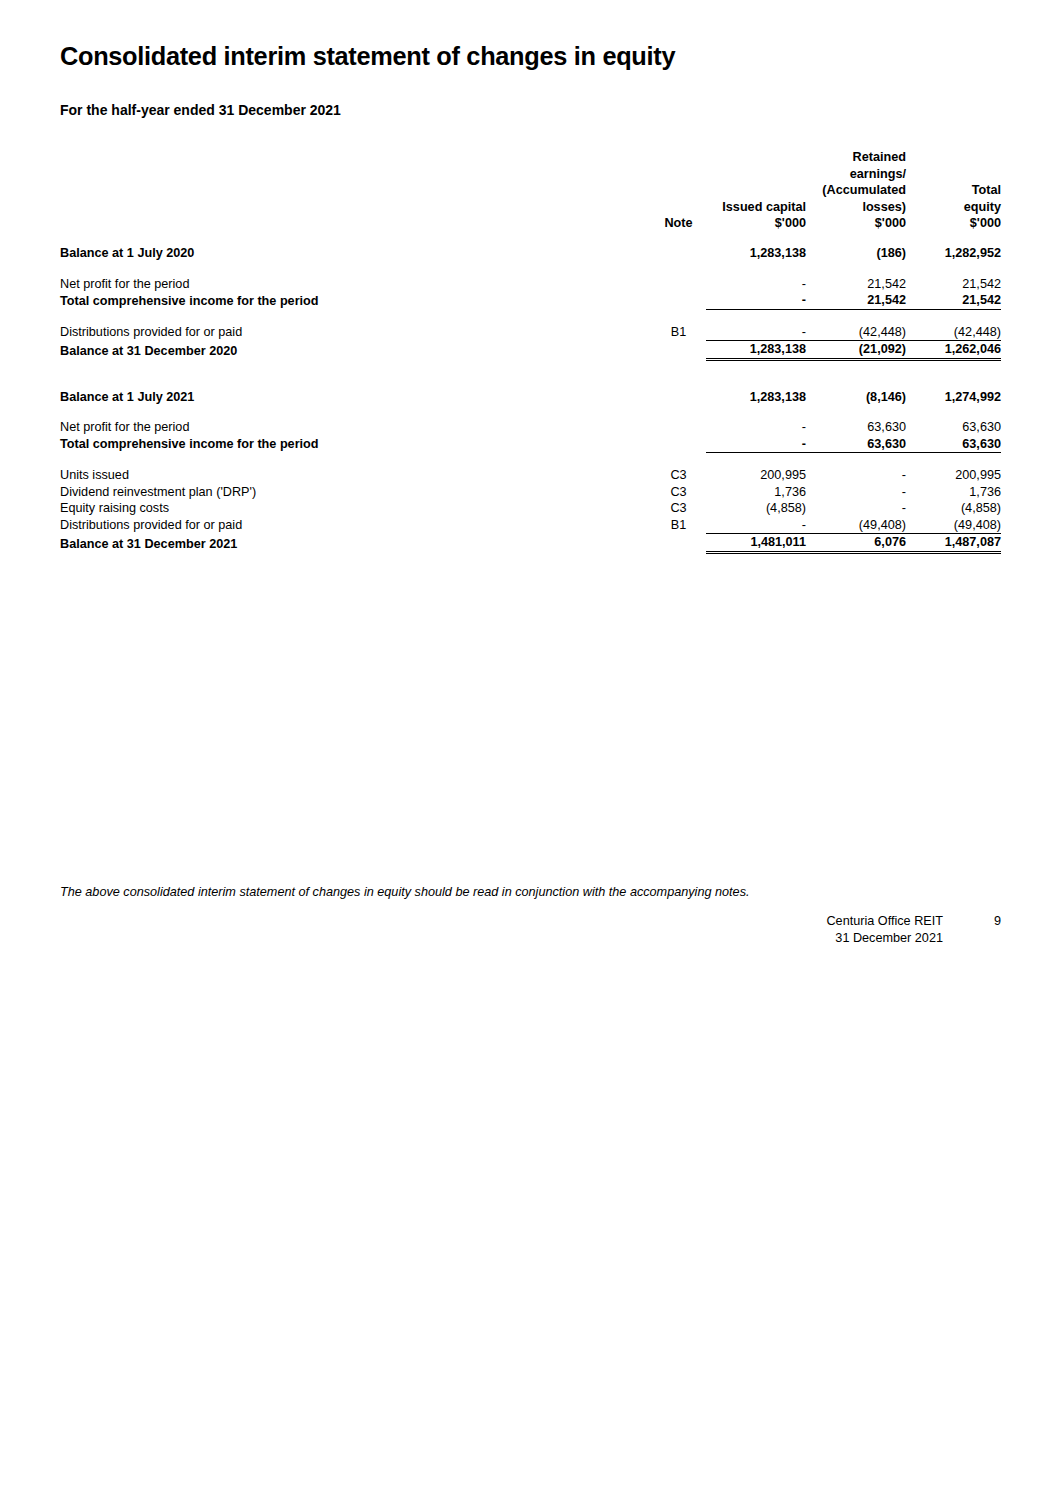Consolidated interim statement of changes in equity
For the half-year ended 31 December 2021
| | | | Retained earnings/ | |
| --- | --- | --- | --- | --- |
| | | | (Accumulated | Total |
| | | Issued capital | losses) | equity |
| | Note | $'000 | $'000 | $'000 |
| Balance at 1 July 2020 | | 1,283,138 | (186) | 1,282,952 |
| Net profit for the period | | - | 21,542 | 21,542 |
| Total comprehensive income for the period | | - | 21,542 | 21,542 |
| Distributions provided for or paid | B1 | - | (42,448) | (42,448) |
| Balance at 31 December 2020 | | 1,283,138 | (21,092) | 1,262,046 |
| Balance at 1 July 2021 | | 1,283,138 | (8,146) | 1,274,992 |
| Net profit for the period | | - | 63,630 | 63,630 |
| Total comprehensive income for the period | | - | 63,630 | 63,630 |
| Units issued | C3 | 200,995 | - | 200,995 |
| Dividend reinvestment plan ('DRP') | C3 | 1,736 | - | 1,736 |
| Equity raising costs | C3 | (4,858) | - | (4,858) |
| Distributions provided for or paid | B1 | - | (49,408) | (49,408) |
| Balance at 31 December 2021 | | 1,481,011 | 6,076 | 1,487,087 |
The above consolidated interim statement of changes in equity should be read in conjunction with the accompanying notes.
Centuria Office REIT
31 December 2021
9